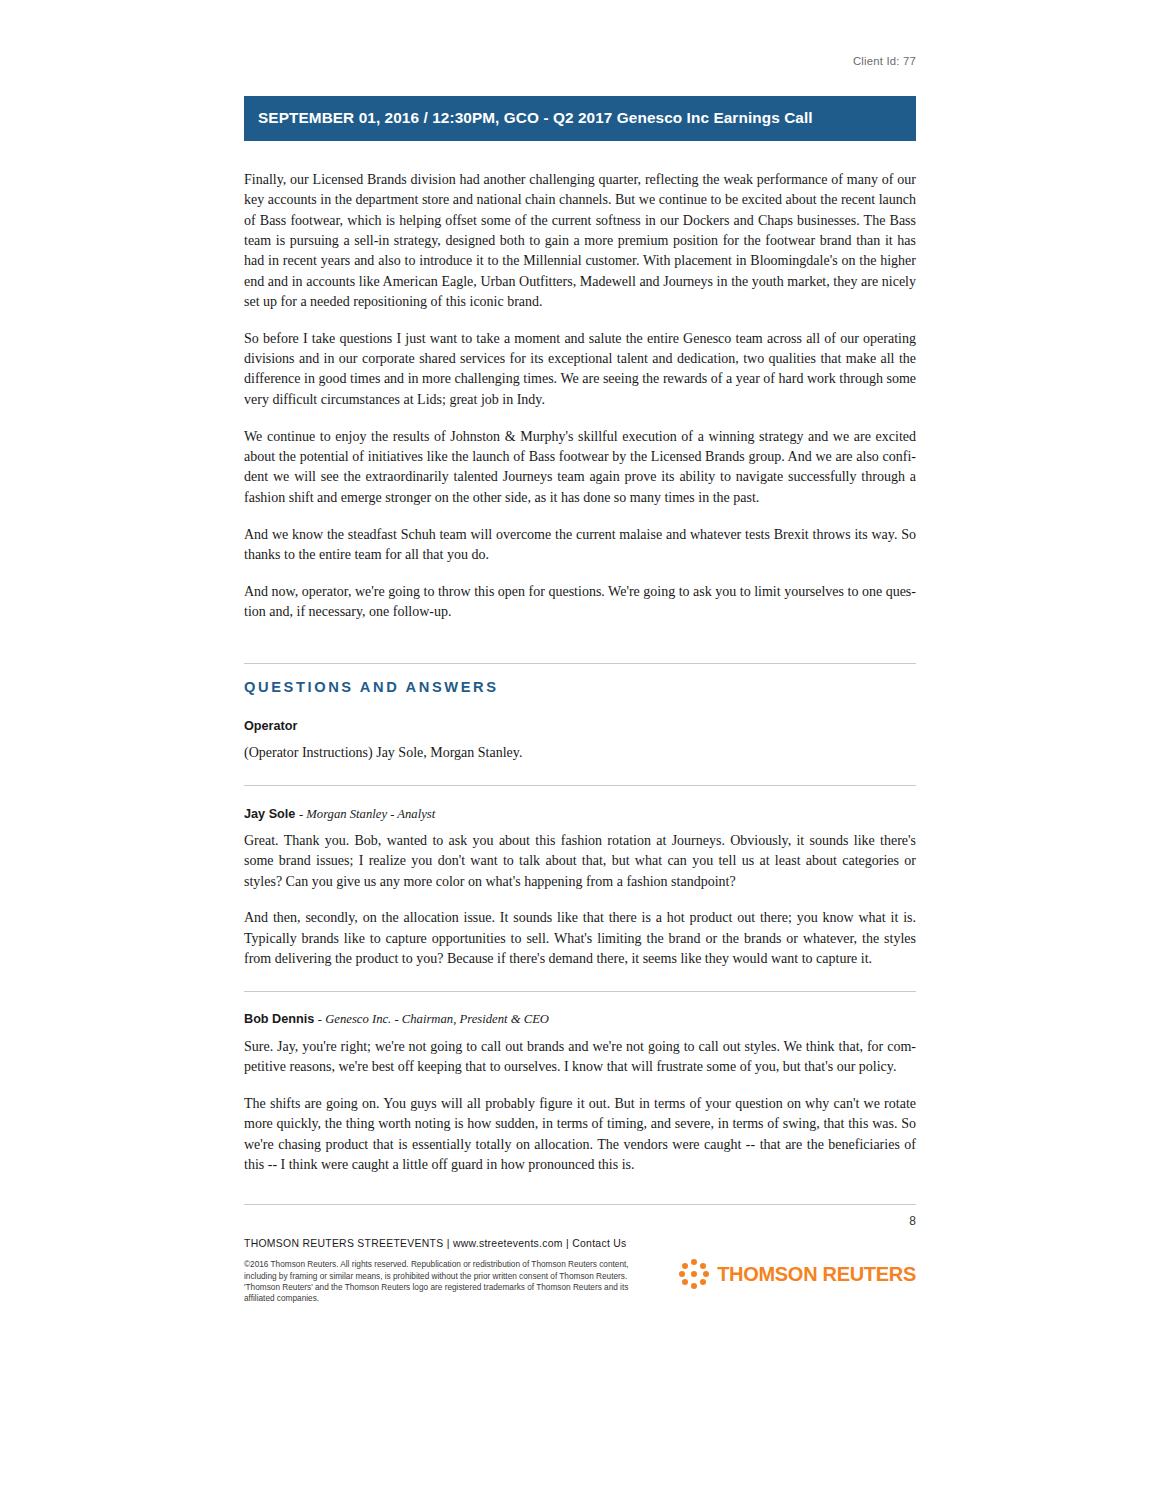Client Id: 77
SEPTEMBER 01, 2016 / 12:30PM, GCO - Q2 2017 Genesco Inc Earnings Call
Finally, our Licensed Brands division had another challenging quarter, reflecting the weak performance of many of our key accounts in the department store and national chain channels. But we continue to be excited about the recent launch of Bass footwear, which is helping offset some of the current softness in our Dockers and Chaps businesses. The Bass team is pursuing a sell-in strategy, designed both to gain a more premium position for the footwear brand than it has had in recent years and also to introduce it to the Millennial customer. With placement in Bloomingdale's on the higher end and in accounts like American Eagle, Urban Outfitters, Madewell and Journeys in the youth market, they are nicely set up for a needed repositioning of this iconic brand.
So before I take questions I just want to take a moment and salute the entire Genesco team across all of our operating divisions and in our corporate shared services for its exceptional talent and dedication, two qualities that make all the difference in good times and in more challenging times. We are seeing the rewards of a year of hard work through some very difficult circumstances at Lids; great job in Indy.
We continue to enjoy the results of Johnston & Murphy's skillful execution of a winning strategy and we are excited about the potential of initiatives like the launch of Bass footwear by the Licensed Brands group. And we are also confident we will see the extraordinarily talented Journeys team again prove its ability to navigate successfully through a fashion shift and emerge stronger on the other side, as it has done so many times in the past.
And we know the steadfast Schuh team will overcome the current malaise and whatever tests Brexit throws its way. So thanks to the entire team for all that you do.
And now, operator, we're going to throw this open for questions. We're going to ask you to limit yourselves to one question and, if necessary, one follow-up.
QUESTIONS AND ANSWERS
Operator
(Operator Instructions) Jay Sole, Morgan Stanley.
Jay Sole - Morgan Stanley - Analyst
Great. Thank you. Bob, wanted to ask you about this fashion rotation at Journeys. Obviously, it sounds like there's some brand issues; I realize you don't want to talk about that, but what can you tell us at least about categories or styles? Can you give us any more color on what's happening from a fashion standpoint?
And then, secondly, on the allocation issue. It sounds like that there is a hot product out there; you know what it is. Typically brands like to capture opportunities to sell. What's limiting the brand or the brands or whatever, the styles from delivering the product to you? Because if there's demand there, it seems like they would want to capture it.
Bob Dennis - Genesco Inc. - Chairman, President & CEO
Sure. Jay, you're right; we're not going to call out brands and we're not going to call out styles. We think that, for competitive reasons, we're best off keeping that to ourselves. I know that will frustrate some of you, but that's our policy.
The shifts are going on. You guys will all probably figure it out. But in terms of your question on why can't we rotate more quickly, the thing worth noting is how sudden, in terms of timing, and severe, in terms of swing, that this was. So we're chasing product that is essentially totally on allocation. The vendors were caught -- that are the beneficiaries of this -- I think were caught a little off guard in how pronounced this is.
8
THOMSON REUTERS STREETEVENTS | www.streetevents.com | Contact Us
©2016 Thomson Reuters. All rights reserved. Republication or redistribution of Thomson Reuters content, including by framing or similar means, is prohibited without the prior written consent of Thomson Reuters. 'Thomson Reuters' and the Thomson Reuters logo are registered trademarks of Thomson Reuters and its affiliated companies.
THOMSON REUTERS